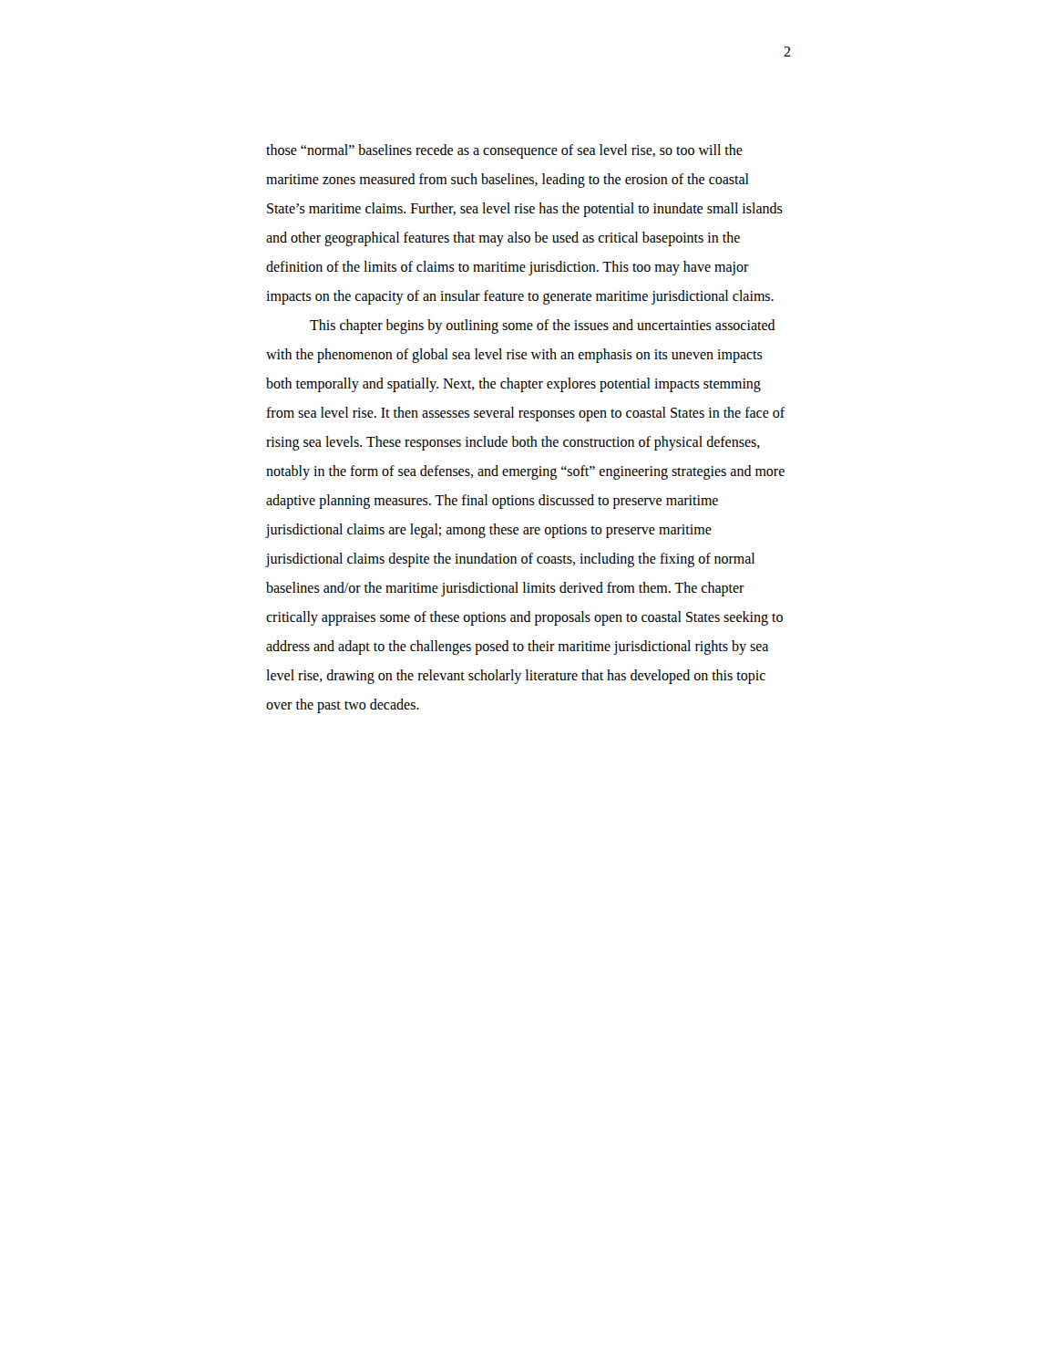2
those “normal” baselines recede as a consequence of sea level rise, so too will the maritime zones measured from such baselines, leading to the erosion of the coastal State’s maritime claims. Further, sea level rise has the potential to inundate small islands and other geographical features that may also be used as critical basepoints in the definition of the limits of claims to maritime jurisdiction. This too may have major impacts on the capacity of an insular feature to generate maritime jurisdictional claims.
This chapter begins by outlining some of the issues and uncertainties associated with the phenomenon of global sea level rise with an emphasis on its uneven impacts both temporally and spatially. Next, the chapter explores potential impacts stemming from sea level rise. It then assesses several responses open to coastal States in the face of rising sea levels. These responses include both the construction of physical defenses, notably in the form of sea defenses, and emerging “soft” engineering strategies and more adaptive planning measures. The final options discussed to preserve maritime jurisdictional claims are legal; among these are options to preserve maritime jurisdictional claims despite the inundation of coasts, including the fixing of normal baselines and/or the maritime jurisdictional limits derived from them. The chapter critically appraises some of these options and proposals open to coastal States seeking to address and adapt to the challenges posed to their maritime jurisdictional rights by sea level rise, drawing on the relevant scholarly literature that has developed on this topic over the past two decades.